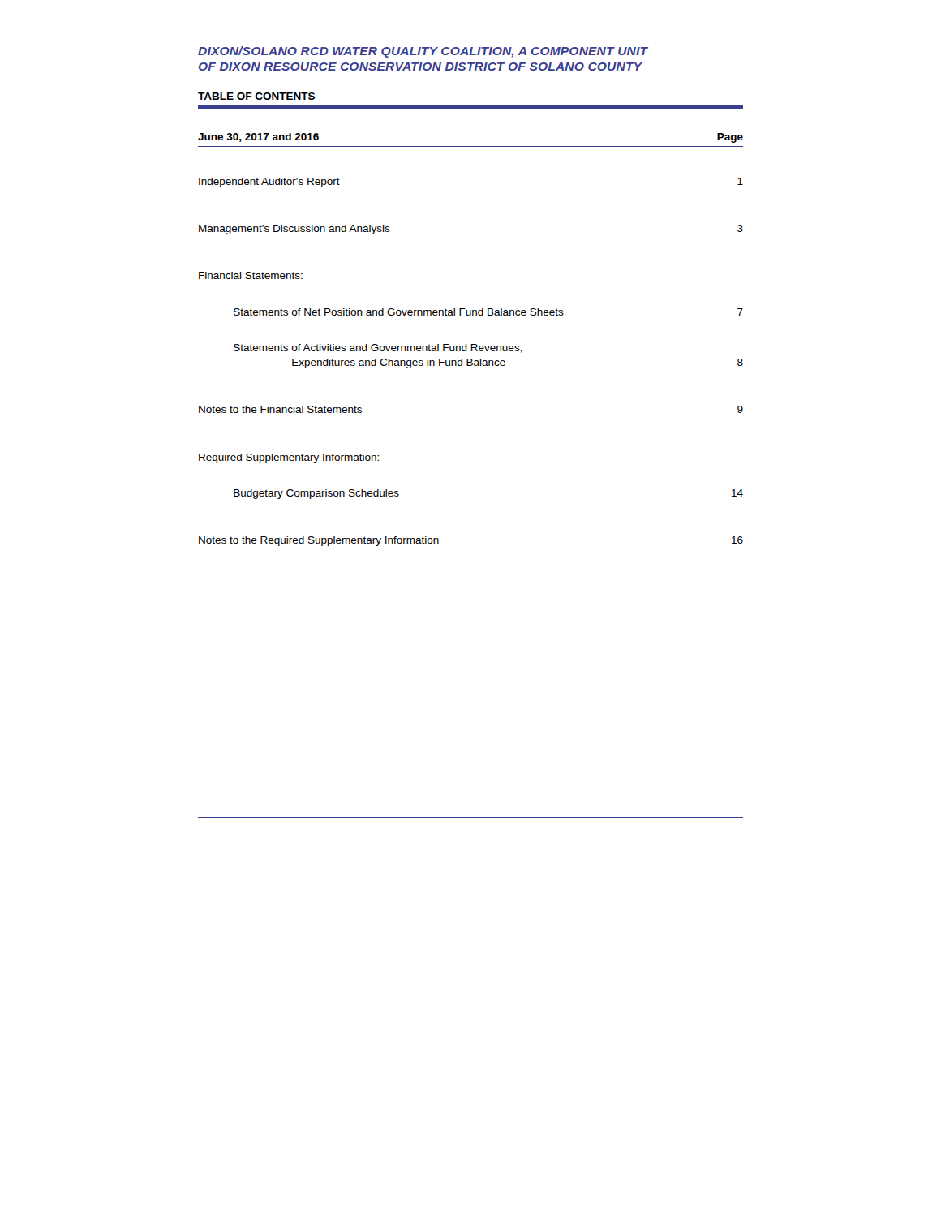DIXON/SOLANO RCD WATER QUALITY COALITION, A COMPONENT UNIT
OF DIXON RESOURCE CONSERVATION DISTRICT OF SOLANO COUNTY
TABLE OF CONTENTS
| June 30, 2017 and 2016 | Page |
| Independent Auditor's Report | 1 |
| Management's Discussion and Analysis | 3 |
| Financial Statements: | |
| Statements of Net Position and Governmental Fund Balance Sheets | 7 |
| Statements of Activities and Governmental Fund Revenues, Expenditures and Changes in Fund Balance | 8 |
| Notes to the Financial Statements | 9 |
| Required Supplementary Information: | |
| Budgetary Comparison Schedules | 14 |
| Notes to the Required Supplementary Information | 16 |